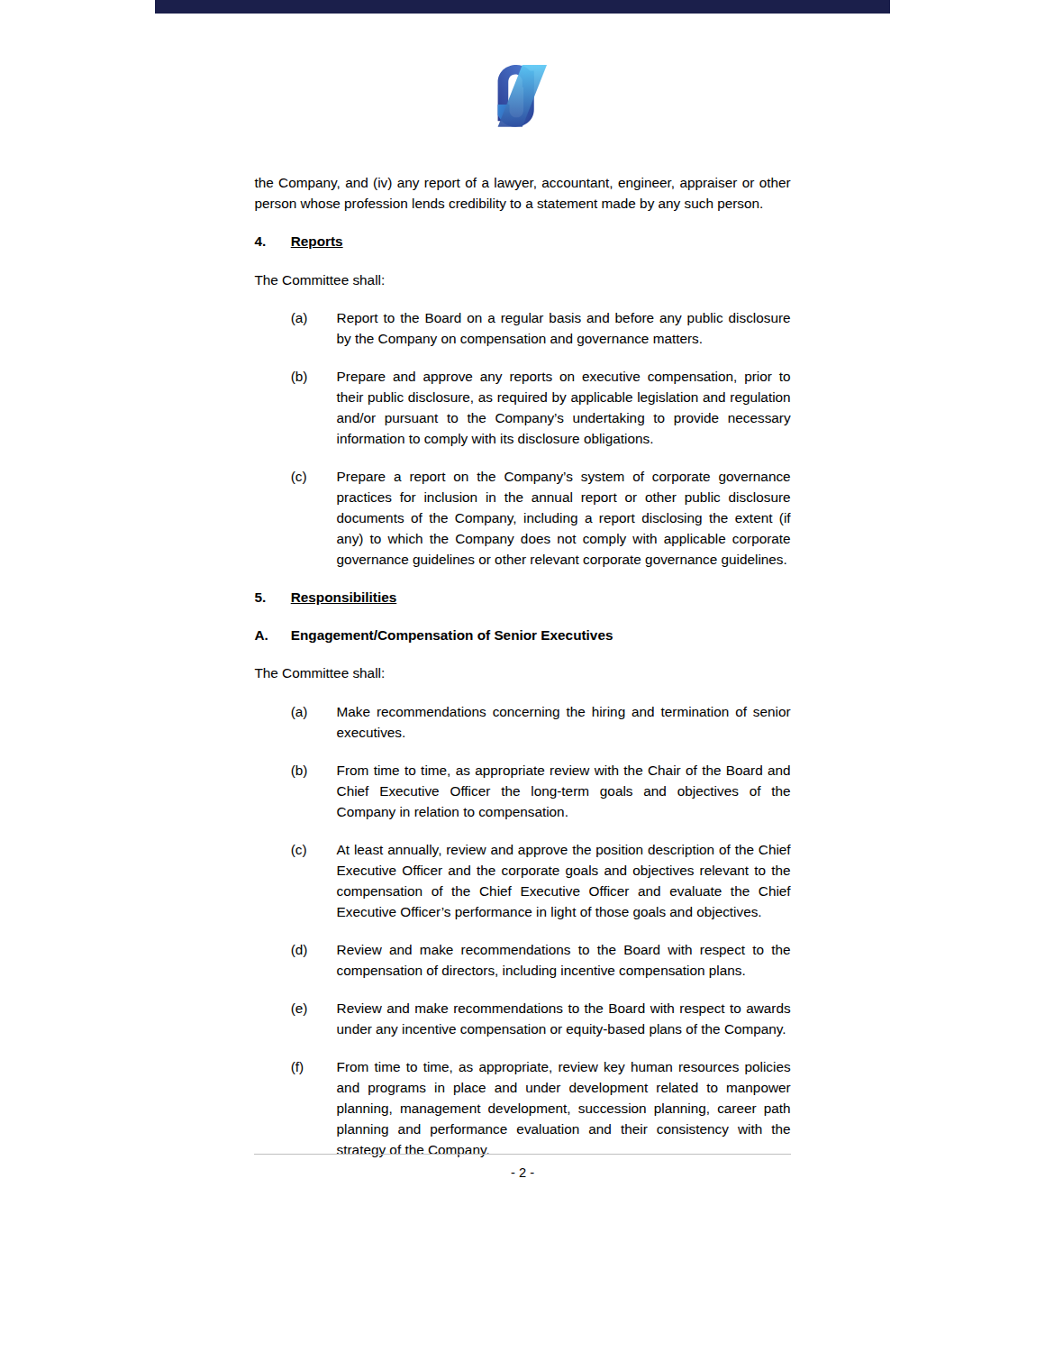the Company, and (iv) any report of a lawyer, accountant, engineer, appraiser or other person whose profession lends credibility to a statement made by any such person.
4. Reports
The Committee shall:
(a) Report to the Board on a regular basis and before any public disclosure by the Company on compensation and governance matters.
(b) Prepare and approve any reports on executive compensation, prior to their public disclosure, as required by applicable legislation and regulation and/or pursuant to the Company’s undertaking to provide necessary information to comply with its disclosure obligations.
(c) Prepare a report on the Company’s system of corporate governance practices for inclusion in the annual report or other public disclosure documents of the Company, including a report disclosing the extent (if any) to which the Company does not comply with applicable corporate governance guidelines or other relevant corporate governance guidelines.
5. Responsibilities
A. Engagement/Compensation of Senior Executives
The Committee shall:
(a) Make recommendations concerning the hiring and termination of senior executives.
(b) From time to time, as appropriate review with the Chair of the Board and Chief Executive Officer the long-term goals and objectives of the Company in relation to compensation.
(c) At least annually, review and approve the position description of the Chief Executive Officer and the corporate goals and objectives relevant to the compensation of the Chief Executive Officer and evaluate the Chief Executive Officer’s performance in light of those goals and objectives.
(d) Review and make recommendations to the Board with respect to the compensation of directors, including incentive compensation plans.
(e) Review and make recommendations to the Board with respect to awards under any incentive compensation or equity-based plans of the Company.
(f) From time to time, as appropriate, review key human resources policies and programs in place and under development related to manpower planning, management development, succession planning, career path planning and performance evaluation and their consistency with the strategy of the Company.
- 2 -